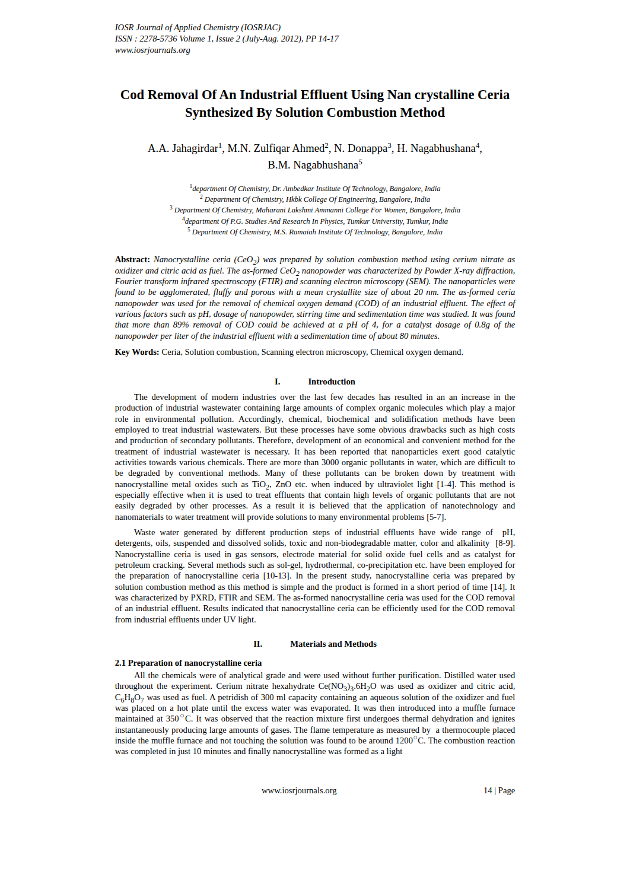IOSR Journal of Applied Chemistry (IOSRJAC)
ISSN : 2278-5736 Volume 1, Issue 2 (July-Aug. 2012), PP 14-17
www.iosrjournals.org
Cod Removal Of An Industrial Effluent Using Nan crystalline Ceria Synthesized By Solution Combustion Method
A.A. Jahagirdar1, M.N. Zulfiqar Ahmed2, N. Donappa3, H. Nagabhushana4,
B.M. Nagabhushana5
1department Of Chemistry, Dr. Ambedkar Institute Of Technology, Bangalore, India
2 Department Of Chemistry, Hkbk College Of Engineering, Bangalore, India
3 Department Of Chemistry, Maharani Lakshmi Ammanni College For Women, Bangalore, India
4department Of P.G. Studies And Research In Physics, Tumkur University, Tumkur, India
5 Department Of Chemistry, M.S. Ramaiah Institute Of Technology, Bangalore, India
Abstract: Nanocrystalline ceria (CeO2) was prepared by solution combustion method using cerium nitrate as oxidizer and citric acid as fuel. The as-formed CeO2 nanopowder was characterized by Powder X-ray diffraction, Fourier transform infrared spectroscopy (FTIR) and scanning electron microscopy (SEM). The nanoparticles were found to be agglomerated, fluffy and porous with a mean crystallite size of about 20 nm. The as-formed ceria nanopowder was used for the removal of chemical oxygen demand (COD) of an industrial effluent. The effect of various factors such as pH, dosage of nanopowder, stirring time and sedimentation time was studied. It was found that more than 89% removal of COD could be achieved at a pH of 4, for a catalyst dosage of 0.8g of the nanopowder per liter of the industrial effluent with a sedimentation time of about 80 minutes.
Key Words: Ceria, Solution combustion, Scanning electron microscopy, Chemical oxygen demand.
I. Introduction
The development of modern industries over the last few decades has resulted in an an increase in the production of industrial wastewater containing large amounts of complex organic molecules which play a major role in environmental pollution. Accordingly, chemical, biochemical and solidification methods have been employed to treat industrial wastewaters. But these processes have some obvious drawbacks such as high costs and production of secondary pollutants. Therefore, development of an economical and convenient method for the treatment of industrial wastewater is necessary. It has been reported that nanoparticles exert good catalytic activities towards various chemicals. There are more than 3000 organic pollutants in water, which are difficult to be degraded by conventional methods. Many of these pollutants can be broken down by treatment with nanocrystalline metal oxides such as TiO2, ZnO etc. when induced by ultraviolet light [1-4]. This method is especially effective when it is used to treat effluents that contain high levels of organic pollutants that are not easily degraded by other processes. As a result it is believed that the application of nanotechnology and nanomaterials to water treatment will provide solutions to many environmental problems [5-7].
Waste water generated by different production steps of industrial effluents have wide range of pH, detergents, oils, suspended and dissolved solids, toxic and non-biodegradable matter, color and alkalinity [8-9]. Nanocrystalline ceria is used in gas sensors, electrode material for solid oxide fuel cells and as catalyst for petroleum cracking. Several methods such as sol-gel, hydrothermal, co-precipitation etc. have been employed for the preparation of nanocrystalline ceria [10-13]. In the present study, nanocrystalline ceria was prepared by solution combustion method as this method is simple and the product is formed in a short period of time [14]. It was characterized by PXRD, FTIR and SEM. The as-formed nanocrystalline ceria was used for the COD removal of an industrial effluent. Results indicated that nanocrystalline ceria can be efficiently used for the COD removal from industrial effluents under UV light.
II. Materials and Methods
2.1 Preparation of nanocrystalline ceria
All the chemicals were of analytical grade and were used without further purification. Distilled water used throughout the experiment. Cerium nitrate hexahydrate Ce(NO3)3.6H2O was used as oxidizer and citric acid, C6H8O7 was used as fuel. A petridish of 300 ml capacity containing an aqueous solution of the oxidizer and fuel was placed on a hot plate until the excess water was evaporated. It was then introduced into a muffle furnace maintained at 350○C. It was observed that the reaction mixture first undergoes thermal dehydration and ignites instantaneously producing large amounts of gases. The flame temperature as measured by a thermocouple placed inside the muffle furnace and not touching the solution was found to be around 1200○C. The combustion reaction was completed in just 10 minutes and finally nanocrystalline was formed as a light
www.iosrjournals.org 14 | Page